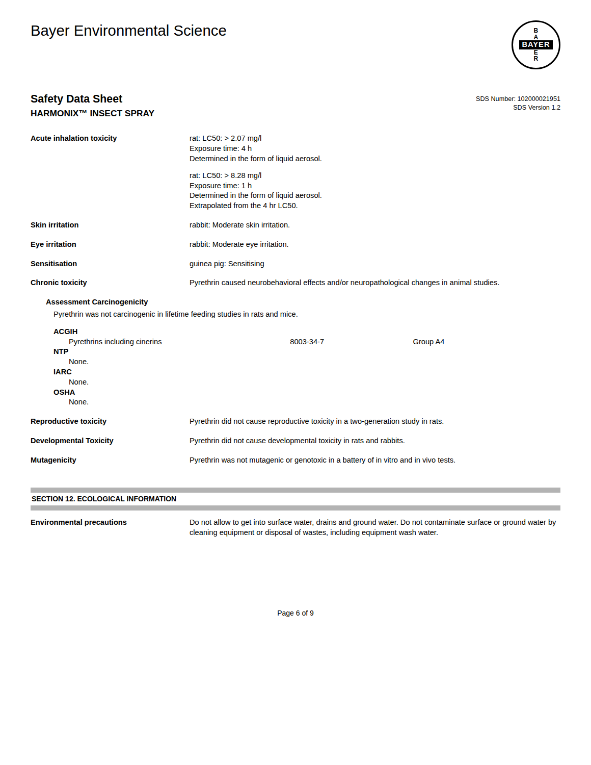Bayer Environmental Science
B
A
BAYER E
R
Safety Data Sheet
HARMONIX™ INSECT SPRAY
SDS Number: 102000021951
SDS Version 1.2
| Acute inhalation toxicity | rat: LC50: > 2.07 mg/l Exposure time: 4 h Determined in the form of liquid aerosol. rat: LC50: > 8.28 mg/l Exposure time: 1 h Determined in the form of liquid aerosol. Extrapolated from the 4 hr LC50. |
| Skin irritation | rabbit: Moderate skin irritation. |
| Eye irritation | rabbit: Moderate eye irritation. |
| Sensitisation | guinea pig: Sensitising |
| Chronic toxicity | Pyrethrin caused neurobehavioral effects and/or neuropathological changes in animal studies. |
Assessment Carcinogenicity
Pyrethrin was not carcinogenic in lifetime feeding studies in rats and mice.
ACGIH
Pyrethrins including cinerins 8003-34-7 Group A4
NTP
None.
IARC
None.
OSHA
None.
| Reproductive toxicity | Pyrethrin did not cause reproductive toxicity in a two-generation study in rats. |
| Developmental Toxicity | Pyrethrin did not cause developmental toxicity in rats and rabbits. |
| Mutagenicity | Pyrethrin was not mutagenic or genotoxic in a battery of in vitro and in vivo tests. |
SECTION 12. ECOLOGICAL INFORMATION
| Environmental precautions | Do not allow to get into surface water, drains and ground water. Do not contaminate surface or ground water by cleaning equipment or disposal of wastes, including equipment wash water. |
Page 6 of 9